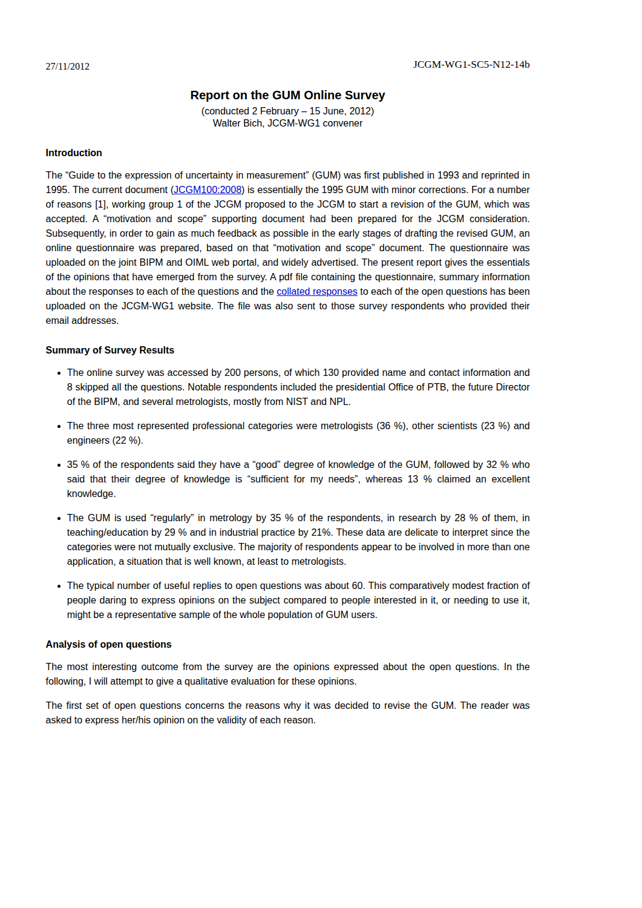JCGM-WG1-SC5-N12-14b
27/11/2012
Report on the GUM Online Survey
(conducted 2 February – 15 June, 2012)
Walter Bich, JCGM-WG1 convener
Introduction
The “Guide to the expression of uncertainty in measurement” (GUM) was first published in 1993 and reprinted in 1995. The current document (JCGM100:2008) is essentially the 1995 GUM with minor corrections. For a number of reasons [1], working group 1 of the JCGM proposed to the JCGM to start a revision of the GUM, which was accepted. A “motivation and scope” supporting document had been prepared for the JCGM consideration. Subsequently, in order to gain as much feedback as possible in the early stages of drafting the revised GUM, an online questionnaire was prepared, based on that “motivation and scope” document. The questionnaire was uploaded on the joint BIPM and OIML web portal, and widely advertised. The present report gives the essentials of the opinions that have emerged from the survey. A pdf file containing the questionnaire, summary information about the responses to each of the questions and the collated responses to each of the open questions has been uploaded on the JCGM-WG1 website. The file was also sent to those survey respondents who provided their email addresses.
Summary of Survey Results
The online survey was accessed by 200 persons, of which 130 provided name and contact information and 8 skipped all the questions. Notable respondents included the presidential Office of PTB, the future Director of the BIPM, and several metrologists, mostly from NIST and NPL.
The three most represented professional categories were metrologists (36 %), other scientists (23 %) and engineers (22 %).
35 % of the respondents said they have a “good” degree of knowledge of the GUM, followed by 32 % who said that their degree of knowledge is “sufficient for my needs”, whereas 13 % claimed an excellent knowledge.
The GUM is used “regularly” in metrology by 35 % of the respondents, in research by 28 % of them, in teaching/education by 29 % and in industrial practice by 21%. These data are delicate to interpret since the categories were not mutually exclusive. The majority of respondents appear to be involved in more than one application, a situation that is well known, at least to metrologists.
The typical number of useful replies to open questions was about 60. This comparatively modest fraction of people daring to express opinions on the subject compared to people interested in it, or needing to use it, might be a representative sample of the whole population of GUM users.
Analysis of open questions
The most interesting outcome from the survey are the opinions expressed about the open questions. In the following, I will attempt to give a qualitative evaluation for these opinions.
The first set of open questions concerns the reasons why it was decided to revise the GUM. The reader was asked to express her/his opinion on the validity of each reason.